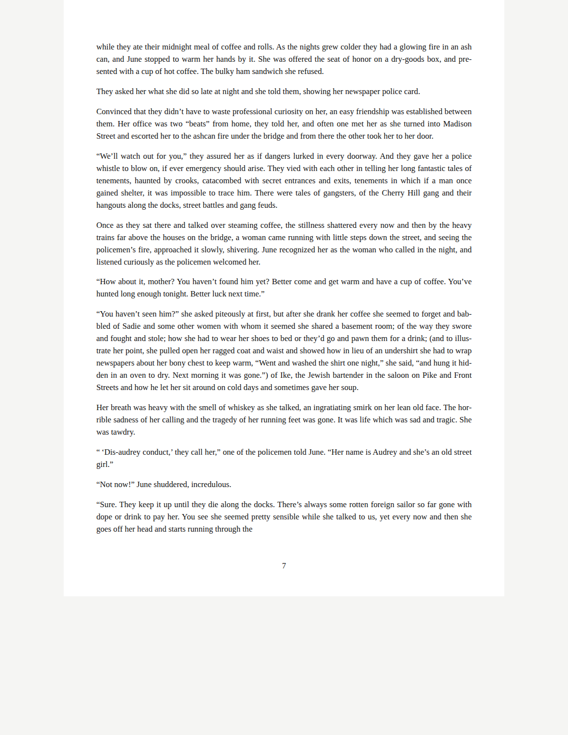while they ate their midnight meal of coffee and rolls. As the nights grew colder they had a glowing fire in an ash can, and June stopped to warm her hands by it. She was offered the seat of honor on a dry-goods box, and presented with a cup of hot coffee. The bulky ham sandwich she refused.
They asked her what she did so late at night and she told them, showing her newspaper police card.
Convinced that they didn’t have to waste professional curiosity on her, an easy friendship was established between them. Her office was two “beats” from home, they told her, and often one met her as she turned into Madison Street and escorted her to the ashcan fire under the bridge and from there the other took her to her door.
“We’ll watch out for you,” they assured her as if dangers lurked in every doorway. And they gave her a police whistle to blow on, if ever emergency should arise. They vied with each other in telling her long fantastic tales of tenements, haunted by crooks, catacombed with secret entrances and exits, tenements in which if a man once gained shelter, it was impossible to trace him. There were tales of gangsters, of the Cherry Hill gang and their hangouts along the docks, street battles and gang feuds.
Once as they sat there and talked over steaming coffee, the stillness shattered every now and then by the heavy trains far above the houses on the bridge, a woman came running with little steps down the street, and seeing the policemen’s fire, approached it slowly, shivering. June recognized her as the woman who called in the night, and listened curiously as the policemen welcomed her.
“How about it, mother? You haven’t found him yet? Better come and get warm and have a cup of coffee. You’ve hunted long enough tonight. Better luck next time.”
“You haven’t seen him?” she asked piteously at first, but after she drank her coffee she seemed to forget and babbled of Sadie and some other women with whom it seemed she shared a basement room; of the way they swore and fought and stole; how she had to wear her shoes to bed or they’d go and pawn them for a drink; (and to illustrate her point, she pulled open her ragged coat and waist and showed how in lieu of an undershirt she had to wrap newspapers about her bony chest to keep warm, “Went and washed the shirt one night,” she said, “and hung it hidden in an oven to dry. Next morning it was gone.”) of Ike, the Jewish bartender in the saloon on Pike and Front Streets and how he let her sit around on cold days and sometimes gave her soup.
Her breath was heavy with the smell of whiskey as she talked, an ingratiating smirk on her lean old face. The horrible sadness of her calling and the tragedy of her running feet was gone. It was life which was sad and tragic. She was tawdry.
“ ‘Dis-audrey conduct,’ they call her,” one of the policemen told June. “Her name is Audrey and she’s an old street girl.”
“Not now!” June shuddered, incredulous.
“Sure. They keep it up until they die along the docks. There’s always some rotten foreign sailor so far gone with dope or drink to pay her. You see she seemed pretty sensible while she talked to us, yet every now and then she goes off her head and starts running through the
7